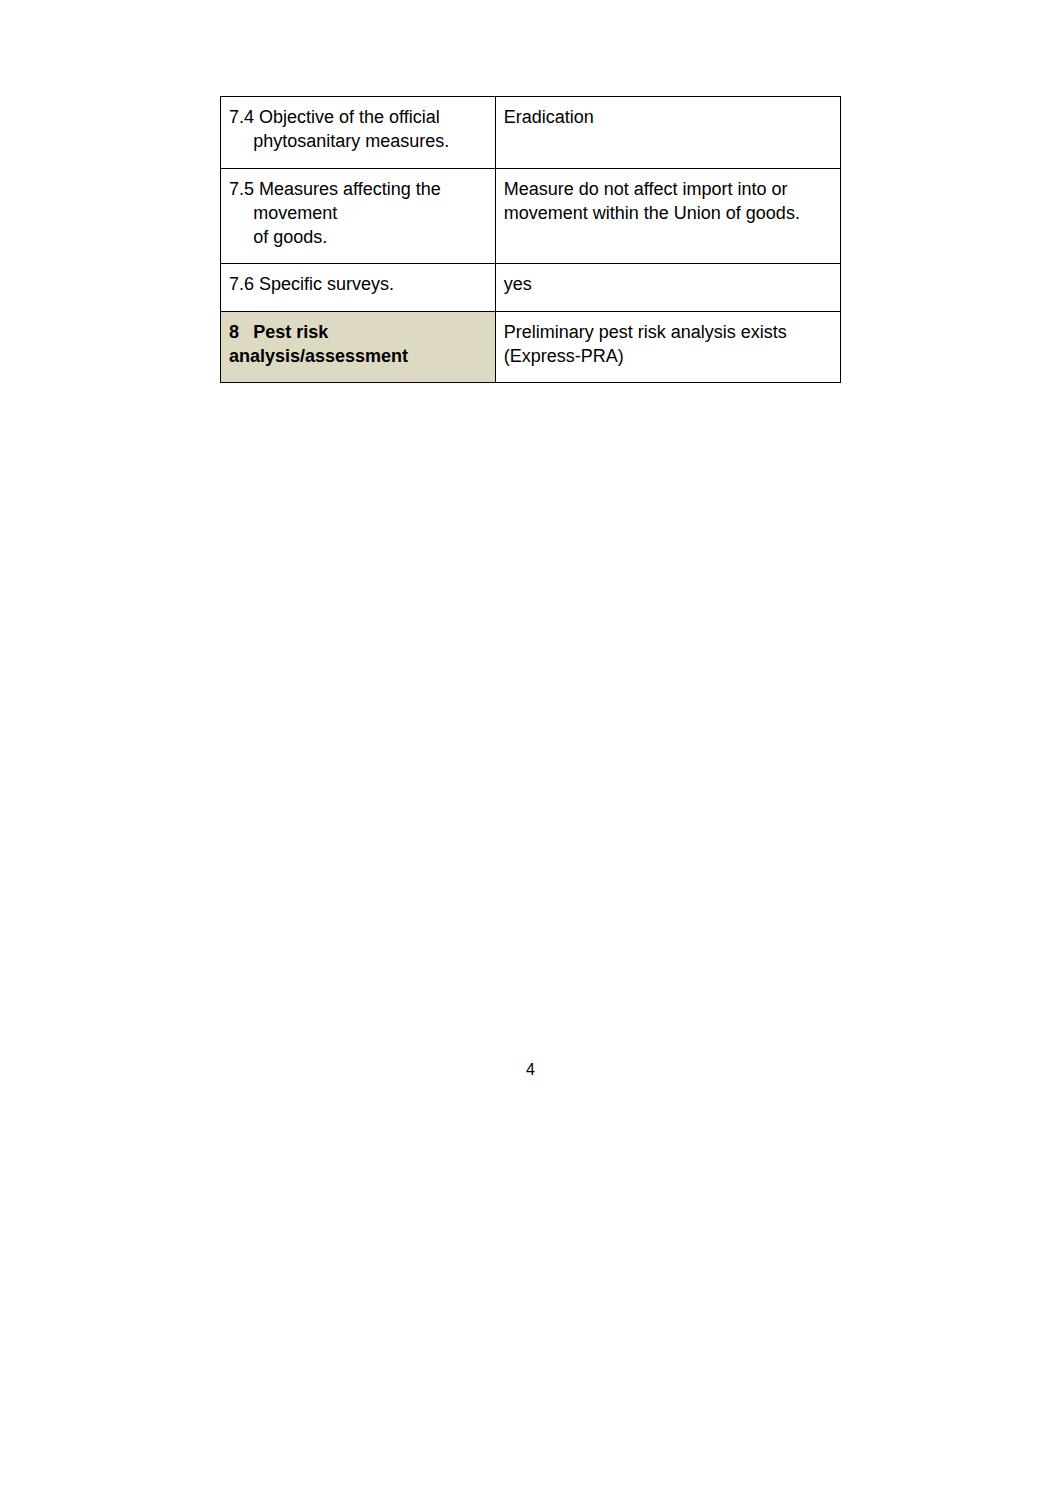| 7.4 Objective of the official phytosanitary measures. | Eradication |
| 7.5 Measures affecting the movement of goods. | Measure do not affect import into or movement within the Union of goods. |
| 7.6 Specific surveys. | yes |
| 8 Pest risk analysis/assessment | Preliminary pest risk analysis exists (Express-PRA) |
4